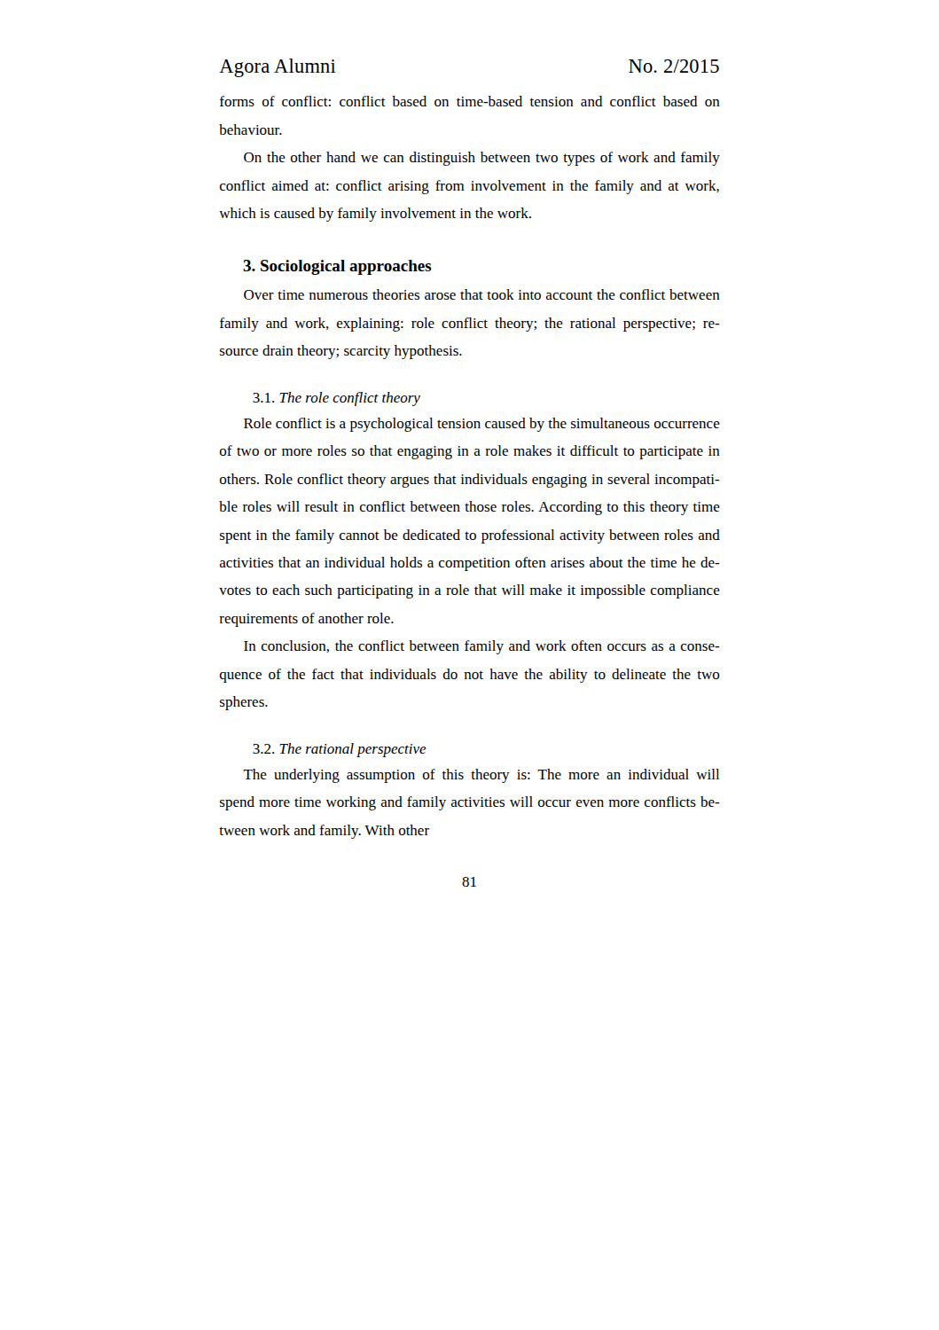Agora Alumni No. 2/2015
forms of conflict: conflict based on time-based tension and conflict based on behaviour.
On the other hand we can distinguish between two types of work and family conflict aimed at: conflict arising from involvement in the family and at work, which is caused by family involvement in the work.
3. Sociological approaches
Over time numerous theories arose that took into account the conflict between family and work, explaining: role conflict theory; the rational perspective; resource drain theory; scarcity hypothesis.
3.1. The role conflict theory
Role conflict is a psychological tension caused by the simultaneous occurrence of two or more roles so that engaging in a role makes it difficult to participate in others. Role conflict theory argues that individuals engaging in several incompatible roles will result in conflict between those roles. According to this theory time spent in the family cannot be dedicated to professional activity between roles and activities that an individual holds a competition often arises about the time he devotes to each such participating in a role that will make it impossible compliance requirements of another role.
In conclusion, the conflict between family and work often occurs as a consequence of the fact that individuals do not have the ability to delineate the two spheres.
3.2. The rational perspective
The underlying assumption of this theory is: The more an individual will spend more time working and family activities will occur even more conflicts between work and family. With other
81